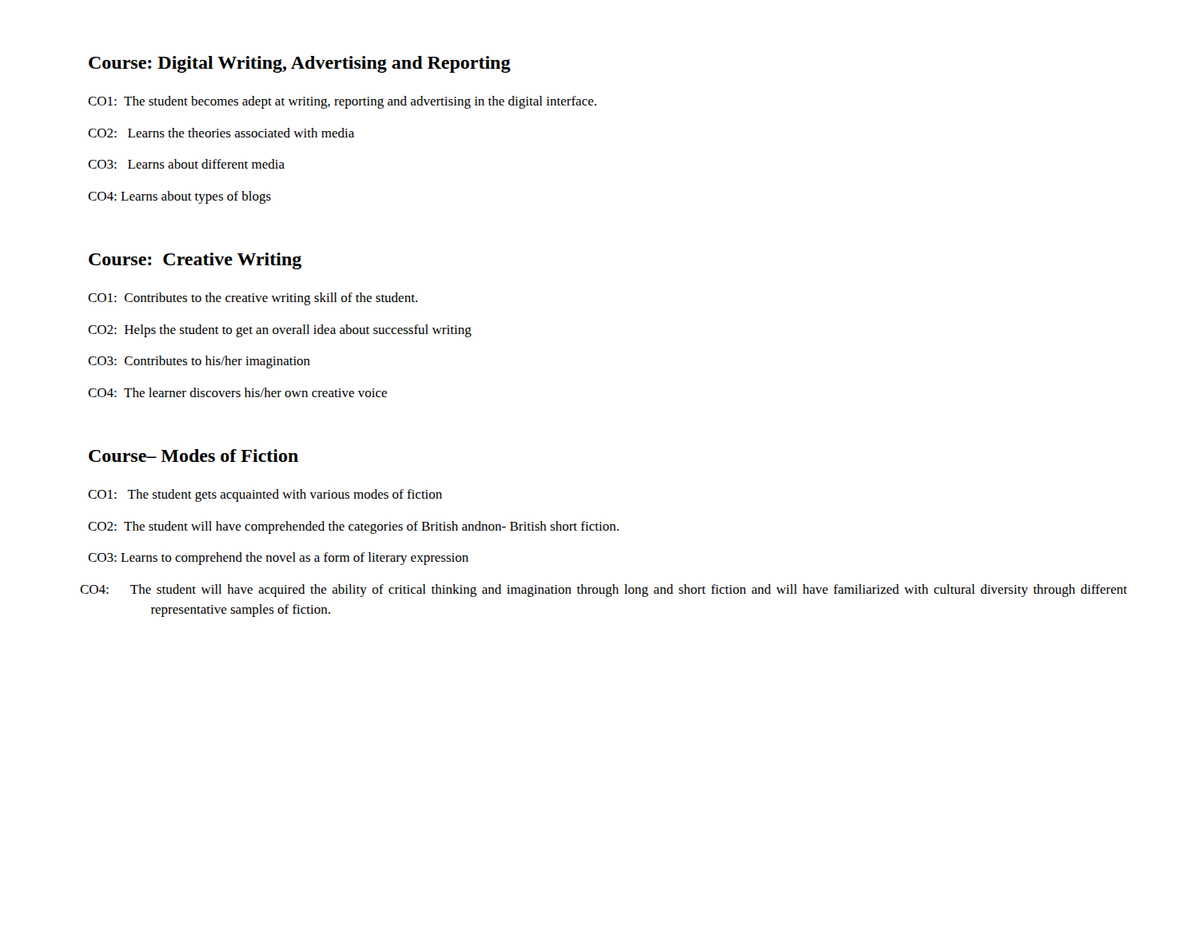Course: Digital Writing, Advertising and Reporting
CO1: The student becomes adept at writing, reporting and advertising in the digital interface.
CO2: Learns the theories associated with media
CO3: Learns about different media
CO4: Learns about types of blogs
Course: Creative Writing
CO1: Contributes to the creative writing skill of the student.
CO2: Helps the student to get an overall idea about successful writing
CO3: Contributes to his/her imagination
CO4: The learner discovers his/her own creative voice
Course– Modes of Fiction
CO1: The student gets acquainted with various modes of fiction
CO2: The student will have comprehended the categories of British andnon- British short fiction.
CO3: Learns to comprehend the novel as a form of literary expression
CO4: The student will have acquired the ability of critical thinking and imagination through long and short fiction and will have familiarized with cultural diversity through different representative samples of fiction.